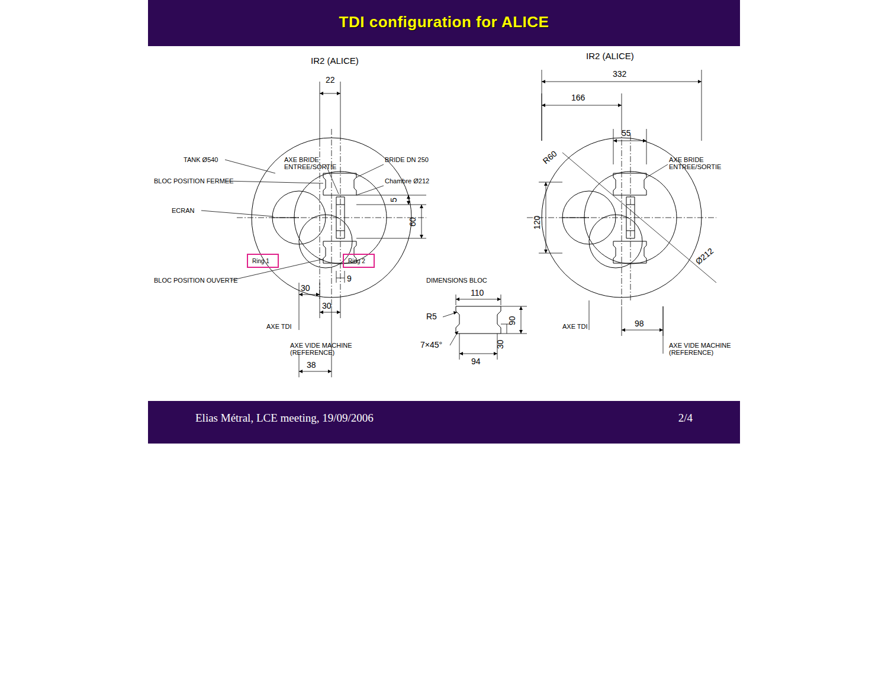TDI configuration for ALICE
IR2 (ALICE) TANK Ø540 BLOC POSITION FERMEE ECRAN BLOC POSITION OUVERTE AXE BRIDEENTREE/SORTIE BRIDE DN 250 Chambre Ø212 Ring 1 Ring 2 22 5 60 9 30 30 AXE TDI AXE VIDE MACHINE(REFERENCE) 38 DIMENSIONS BLOC 110 94 90 30 R5 7×45° IR2 (ALICE) R60 Ø212 332 166 55 120 AXE BRIDEENTREE/SORTIE AXE TDI AXE VIDE MACHINE(REFERENCE) 98
Elias Métral, LCE meeting, 19/09/2006
2/4